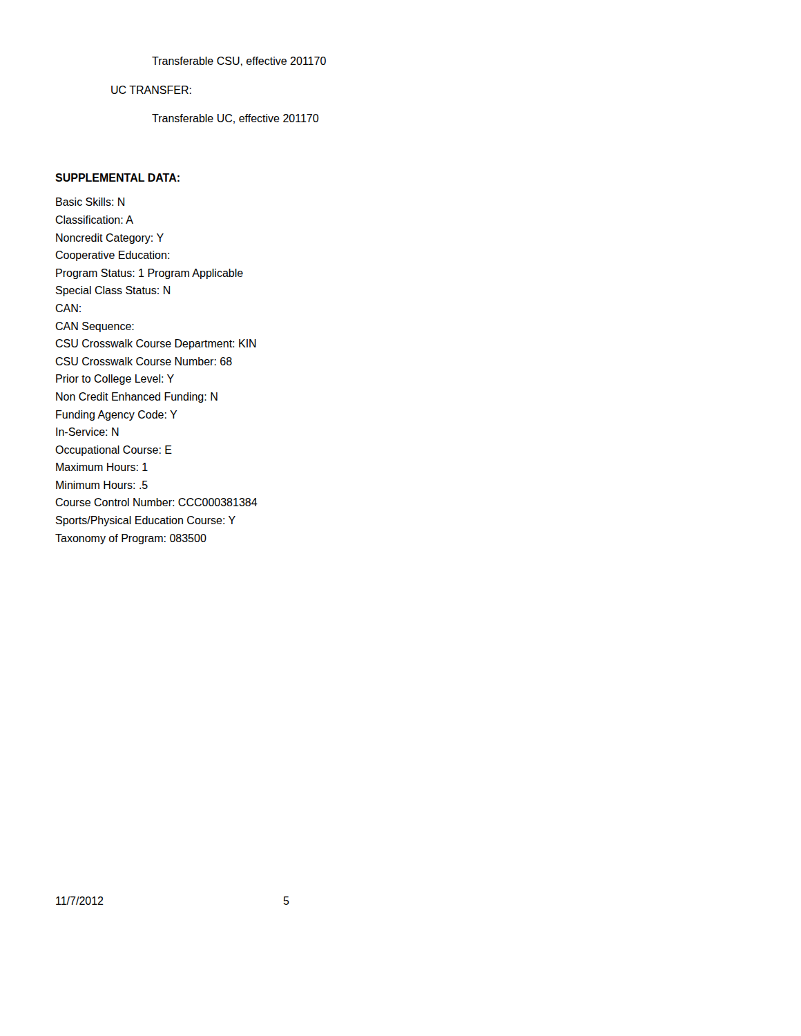Transferable CSU, effective 201170
UC TRANSFER:
Transferable UC, effective 201170
SUPPLEMENTAL DATA:
Basic Skills: N
Classification: A
Noncredit Category: Y
Cooperative Education:
Program Status: 1 Program Applicable
Special Class Status: N
CAN:
CAN Sequence:
CSU Crosswalk Course Department: KIN
CSU Crosswalk Course Number: 68
Prior to College Level: Y
Non Credit Enhanced Funding: N
Funding Agency Code: Y
In-Service: N
Occupational Course: E
Maximum Hours: 1
Minimum Hours: .5
Course Control Number: CCC000381384
Sports/Physical Education Course: Y
Taxonomy of Program: 083500
11/7/2012 5